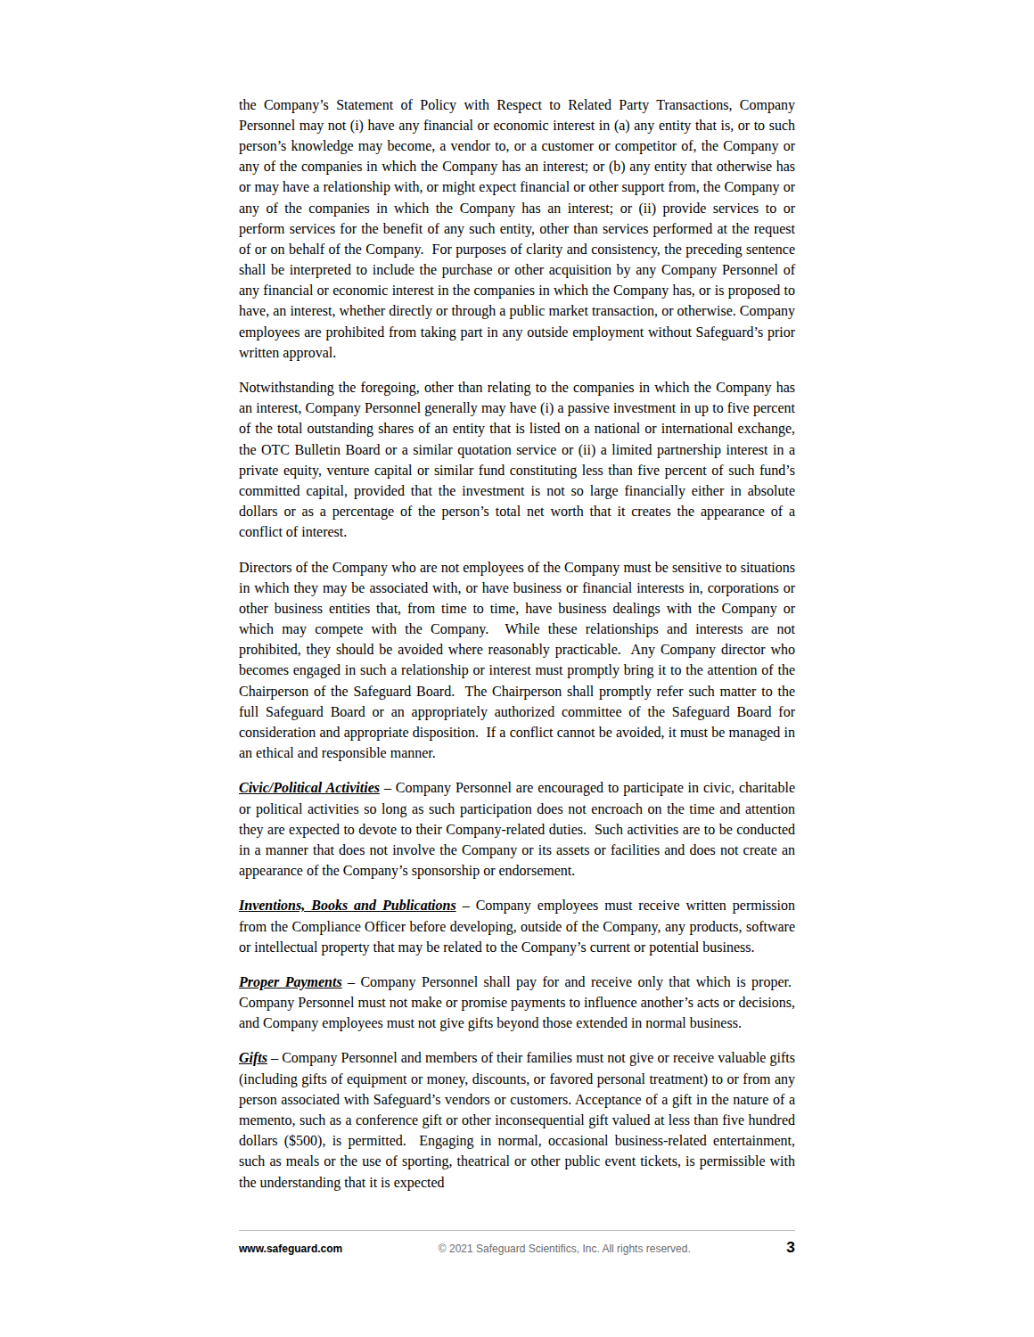the Company’s Statement of Policy with Respect to Related Party Transactions, Company Personnel may not (i) have any financial or economic interest in (a) any entity that is, or to such person’s knowledge may become, a vendor to, or a customer or competitor of, the Company or any of the companies in which the Company has an interest; or (b) any entity that otherwise has or may have a relationship with, or might expect financial or other support from, the Company or any of the companies in which the Company has an interest; or (ii) provide services to or perform services for the benefit of any such entity, other than services performed at the request of or on behalf of the Company. For purposes of clarity and consistency, the preceding sentence shall be interpreted to include the purchase or other acquisition by any Company Personnel of any financial or economic interest in the companies in which the Company has, or is proposed to have, an interest, whether directly or through a public market transaction, or otherwise. Company employees are prohibited from taking part in any outside employment without Safeguard’s prior written approval.
Notwithstanding the foregoing, other than relating to the companies in which the Company has an interest, Company Personnel generally may have (i) a passive investment in up to five percent of the total outstanding shares of an entity that is listed on a national or international exchange, the OTC Bulletin Board or a similar quotation service or (ii) a limited partnership interest in a private equity, venture capital or similar fund constituting less than five percent of such fund’s committed capital, provided that the investment is not so large financially either in absolute dollars or as a percentage of the person’s total net worth that it creates the appearance of a conflict of interest.
Directors of the Company who are not employees of the Company must be sensitive to situations in which they may be associated with, or have business or financial interests in, corporations or other business entities that, from time to time, have business dealings with the Company or which may compete with the Company. While these relationships and interests are not prohibited, they should be avoided where reasonably practicable. Any Company director who becomes engaged in such a relationship or interest must promptly bring it to the attention of the Chairperson of the Safeguard Board. The Chairperson shall promptly refer such matter to the full Safeguard Board or an appropriately authorized committee of the Safeguard Board for consideration and appropriate disposition. If a conflict cannot be avoided, it must be managed in an ethical and responsible manner.
Civic/Political Activities – Company Personnel are encouraged to participate in civic, charitable or political activities so long as such participation does not encroach on the time and attention they are expected to devote to their Company-related duties. Such activities are to be conducted in a manner that does not involve the Company or its assets or facilities and does not create an appearance of the Company’s sponsorship or endorsement.
Inventions, Books and Publications – Company employees must receive written permission from the Compliance Officer before developing, outside of the Company, any products, software or intellectual property that may be related to the Company’s current or potential business.
Proper Payments – Company Personnel shall pay for and receive only that which is proper. Company Personnel must not make or promise payments to influence another’s acts or decisions, and Company employees must not give gifts beyond those extended in normal business.
Gifts – Company Personnel and members of their families must not give or receive valuable gifts (including gifts of equipment or money, discounts, or favored personal treatment) to or from any person associated with Safeguard’s vendors or customers. Acceptance of a gift in the nature of a memento, such as a conference gift or other inconsequential gift valued at less than five hundred dollars ($500), is permitted. Engaging in normal, occasional business-related entertainment, such as meals or the use of sporting, theatrical or other public event tickets, is permissible with the understanding that it is expected
www.safeguard.com © 2021 Safeguard Scientifics, Inc. All rights reserved. 3